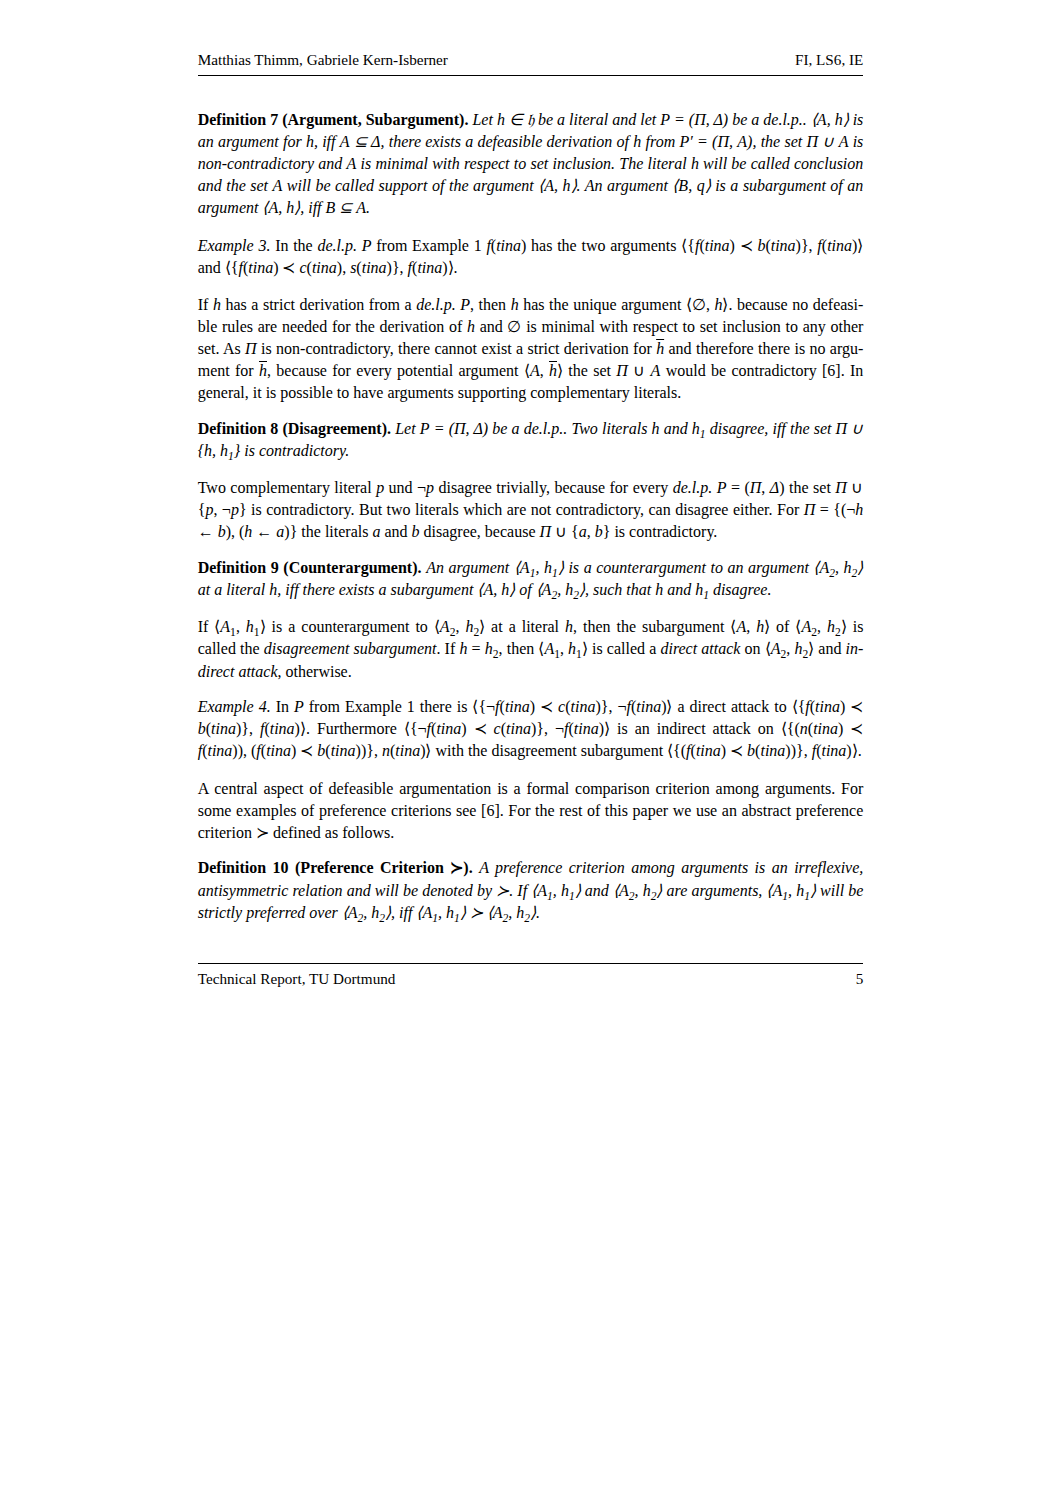Matthias Thimm, Gabriele Kern-Isberner
FI, LS6, IE
Definition 7 (Argument, Subargument). Let h ∈ 𝔥 be a literal and let P = (Π, Δ) be a de.l.p.. ⟨A, h⟩ is an argument for h, iff A ⊆ Δ, there exists a defeasible derivation of h from P′ = (Π, A), the set Π ∪ A is non-contradictory and A is minimal with respect to set inclusion. The literal h will be called conclusion and the set A will be called support of the argument ⟨A, h⟩. An argument ⟨B, q⟩ is a subargument of an argument ⟨A, h⟩, iff B ⊆ A.
Example 3. In the de.l.p. P from Example 1 f(tina) has the two arguments ⟨{f(tina) ≺ b(tina)}, f(tina)⟩ and ⟨{f(tina) ≺ c(tina), s(tina)}, f(tina)⟩.
If h has a strict derivation from a de.l.p. P, then h has the unique argument ⟨∅, h⟩. because no defeasible rules are needed for the derivation of h and ∅ is minimal with respect to set inclusion to any other set. As Π is non-contradictory, there cannot exist a strict derivation for h and therefore there is no argument for h, because for every potential argument ⟨A, h⟩ the set Π ∪ A would be contradictory [6]. In general, it is possible to have arguments supporting complementary literals.
Definition 8 (Disagreement). Let P = (Π, Δ) be a de.l.p.. Two literals h and h1 disagree, iff the set Π ∪ {h, h1} is contradictory.
Two complementary literal p und ¬p disagree trivially, because for every de.l.p. P = (Π, Δ) the set Π ∪ {p, ¬p} is contradictory. But two literals which are not contradictory, can disagree either. For Π = {(¬h ← b), (h ← a)} the literals a and b disagree, because Π ∪ {a, b} is contradictory.
Definition 9 (Counterargument). An argument ⟨A1, h1⟩ is a counterargument to an argument ⟨A2, h2⟩ at a literal h, iff there exists a subargument ⟨A, h⟩ of ⟨A2, h2⟩, such that h and h1 disagree.
If ⟨A1, h1⟩ is a counterargument to ⟨A2, h2⟩ at a literal h, then the subargument ⟨A, h⟩ of ⟨A2, h2⟩ is called the disagreement subargument. If h = h2, then ⟨A1, h1⟩ is called a direct attack on ⟨A2, h2⟩ and indirect attack, otherwise.
Example 4. In P from Example 1 there is ⟨{¬f(tina) ≺ c(tina)}, ¬f(tina)⟩ a direct attack to ⟨{f(tina) ≺ b(tina)}, f(tina)⟩. Furthermore ⟨{¬f(tina) ≺ c(tina)}, ¬f(tina)⟩ is an indirect attack on ⟨{(n(tina) ≺ f(tina)), (f(tina) ≺ b(tina))}, n(tina)⟩ with the disagreement subargument ⟨{(f(tina) ≺ b(tina))}, f(tina)⟩.
A central aspect of defeasible argumentation is a formal comparison criterion among arguments. For some examples of preference criterions see [6]. For the rest of this paper we use an abstract preference criterion ≻ defined as follows.
Definition 10 (Preference Criterion ≻). A preference criterion among arguments is an irreflexive, antisymmetric relation and will be denoted by ≻. If ⟨A1, h1⟩ and ⟨A2, h2⟩ are arguments, ⟨A1, h1⟩ will be strictly preferred over ⟨A2, h2⟩, iff ⟨A1, h1⟩ ≻ ⟨A2, h2⟩.
Technical Report, TU Dortmund
5